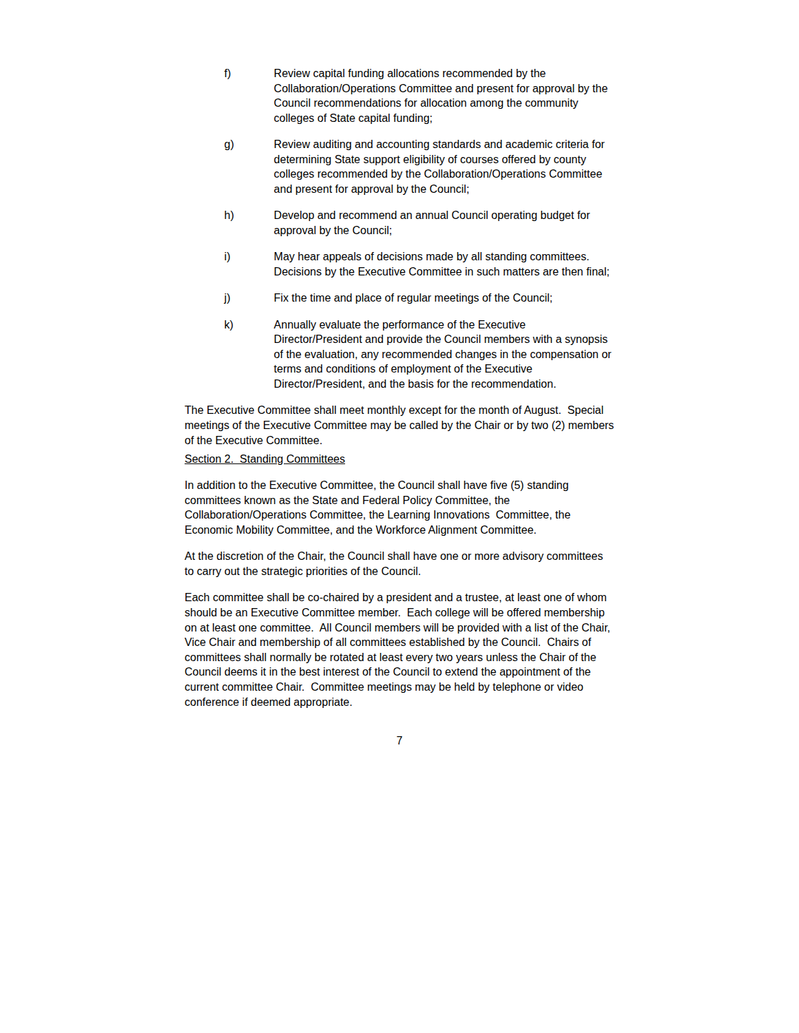f) Review capital funding allocations recommended by the Collaboration/Operations Committee and present for approval by the Council recommendations for allocation among the community colleges of State capital funding;
g) Review auditing and accounting standards and academic criteria for determining State support eligibility of courses offered by county colleges recommended by the Collaboration/Operations Committee and present for approval by the Council;
h) Develop and recommend an annual Council operating budget for approval by the Council;
i) May hear appeals of decisions made by all standing committees. Decisions by the Executive Committee in such matters are then final;
j) Fix the time and place of regular meetings of the Council;
k) Annually evaluate the performance of the Executive Director/President and provide the Council members with a synopsis of the evaluation, any recommended changes in the compensation or terms and conditions of employment of the Executive Director/President, and the basis for the recommendation.
The Executive Committee shall meet monthly except for the month of August. Special meetings of the Executive Committee may be called by the Chair or by two (2) members of the Executive Committee.
Section 2. Standing Committees
In addition to the Executive Committee, the Council shall have five (5) standing committees known as the State and Federal Policy Committee, the Collaboration/Operations Committee, the Learning Innovations Committee, the Economic Mobility Committee, and the Workforce Alignment Committee.
At the discretion of the Chair, the Council shall have one or more advisory committees to carry out the strategic priorities of the Council.
Each committee shall be co-chaired by a president and a trustee, at least one of whom should be an Executive Committee member. Each college will be offered membership on at least one committee. All Council members will be provided with a list of the Chair, Vice Chair and membership of all committees established by the Council. Chairs of committees shall normally be rotated at least every two years unless the Chair of the Council deems it in the best interest of the Council to extend the appointment of the current committee Chair. Committee meetings may be held by telephone or video conference if deemed appropriate.
7